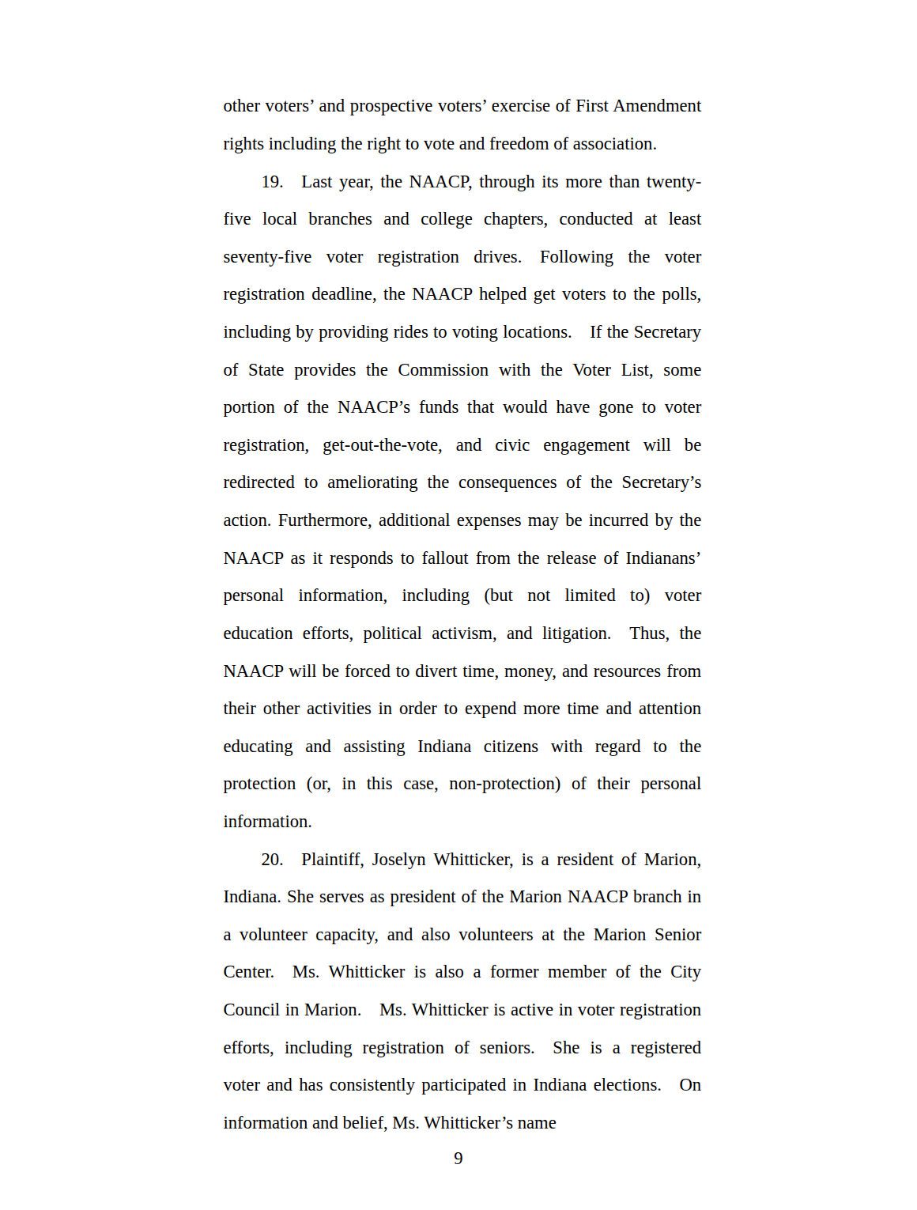other voters’ and prospective voters’ exercise of First Amendment rights including the right to vote and freedom of association.
19. Last year, the NAACP, through its more than twenty-five local branches and college chapters, conducted at least seventy-five voter registration drives. Following the voter registration deadline, the NAACP helped get voters to the polls, including by providing rides to voting locations. If the Secretary of State provides the Commission with the Voter List, some portion of the NAACP’s funds that would have gone to voter registration, get-out-the-vote, and civic engagement will be redirected to ameliorating the consequences of the Secretary’s action. Furthermore, additional expenses may be incurred by the NAACP as it responds to fallout from the release of Indianans’ personal information, including (but not limited to) voter education efforts, political activism, and litigation. Thus, the NAACP will be forced to divert time, money, and resources from their other activities in order to expend more time and attention educating and assisting Indiana citizens with regard to the protection (or, in this case, non-protection) of their personal information.
20. Plaintiff, Joselyn Whitticker, is a resident of Marion, Indiana. She serves as president of the Marion NAACP branch in a volunteer capacity, and also volunteers at the Marion Senior Center. Ms. Whitticker is also a former member of the City Council in Marion. Ms. Whitticker is active in voter registration efforts, including registration of seniors. She is a registered voter and has consistently participated in Indiana elections. On information and belief, Ms. Whitticker’s name
9